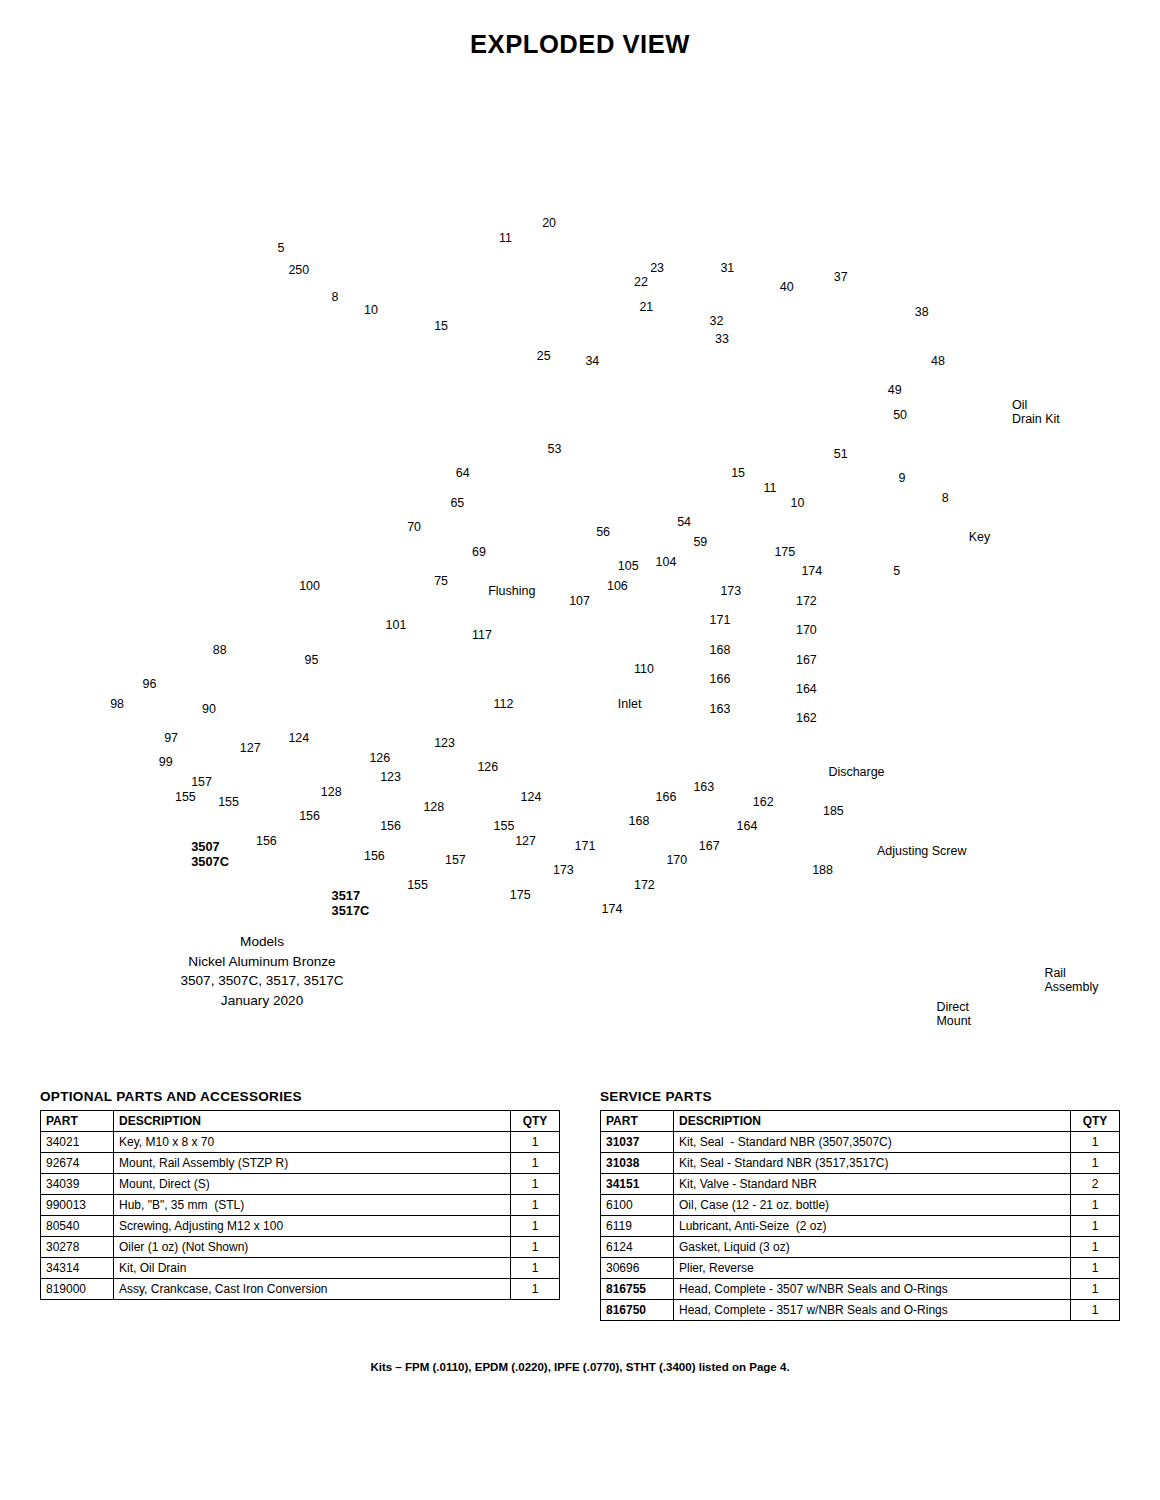EXPLODED VIEW
5 250 8 10 15 11 20 23 22 21 31 32 33 40 37 38 48 49 50 Oil
Drain Kit 25 34 53 51 15 11 10 9 8 Key 5 54 56 59 64 65 70 100 69 75 101 88 95 96 98 90 97 99 117 Flushing 107 106 105 104 110 112 Inlet 175 174 173 172 171 170 168 167 166 164 163 162 Discharge 166 163 162 185 168 164 167 171 170 173 172 175 174 188 Adjusting Screw Rail
Assembly Direct
Mount 124 127 123 126 126 123 157 155 155 128 124 128 156 156 155 127 156 156 157 155 3507
3507C 3517
3517C
Models
Nickel Aluminum Bronze
3507, 3507C, 3517, 3517C
January 2020
OPTIONAL PARTS AND ACCESSORIES
| PART | DESCRIPTION | QTY |
| --- | --- | --- |
| 34021 | Key, M10 x 8 x 70 | 1 |
| 92674 | Mount, Rail Assembly (STZP R) | 1 |
| 34039 | Mount, Direct (S) | 1 |
| 990013 | Hub, "B", 35 mm (STL) | 1 |
| 80540 | Screwing, Adjusting M12 x 100 | 1 |
| 30278 | Oiler (1 oz) (Not Shown) | 1 |
| 34314 | Kit, Oil Drain | 1 |
| 819000 | Assy, Crankcase, Cast Iron Conversion | 1 |
SERVICE PARTS
| PART | DESCRIPTION | QTY |
| --- | --- | --- |
| 31037 | Kit, Seal - Standard NBR (3507,3507C) | 1 |
| 31038 | Kit, Seal - Standard NBR (3517,3517C) | 1 |
| 34151 | Kit, Valve - Standard NBR | 2 |
| 6100 | Oil, Case (12 - 21 oz. bottle) | 1 |
| 6119 | Lubricant, Anti-Seize (2 oz) | 1 |
| 6124 | Gasket, Liquid (3 oz) | 1 |
| 30696 | Plier, Reverse | 1 |
| 816755 | Head, Complete - 3507 w/NBR Seals and O-Rings | 1 |
| 816750 | Head, Complete - 3517 w/NBR Seals and O-Rings | 1 |
Kits – FPM (.0110), EPDM (.0220), IPFE (.0770), STHT (.3400) listed on Page 4.